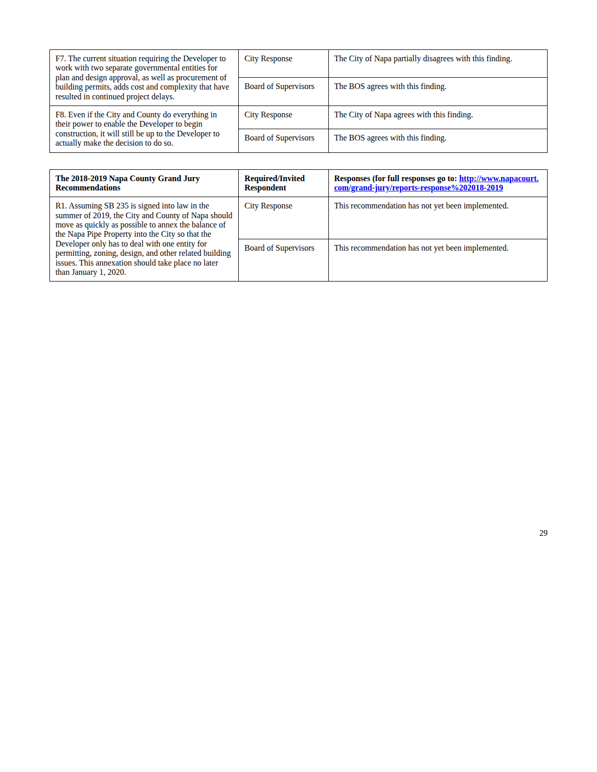| F7. The current situation requiring the Developer to work with two separate governmental entities for plan and design approval, as well as procurement of building permits, adds cost and complexity that have resulted in continued project delays. | City Response | The City of Napa partially disagrees with this finding. |
| Board of Supervisors | The BOS agrees with this finding. |
| F8. Even if the City and County do everything in their power to enable the Developer to begin construction, it will still be up to the Developer to actually make the decision to do so. | City Response | The City of Napa agrees with this finding. |
| Board of Supervisors | The BOS agrees with this finding. |
| The 2018-2019 Napa County Grand Jury Recommendations | Required/Invited Respondent | Responses (for full responses go to: http://www.napacourt.com/grand-jury/reports-response%202018-2019 |
| --- | --- | --- |
| R1. Assuming SB 235 is signed into law in the summer of 2019, the City and County of Napa should move as quickly as possible to annex the balance of the Napa Pipe Property into the City so that the Developer only has to deal with one entity for permitting, zoning, design, and other related building issues. This annexation should take place no later than January 1, 2020. | City Response | This recommendation has not yet been implemented. |
| Board of Supervisors | This recommendation has not yet been implemented. |
29